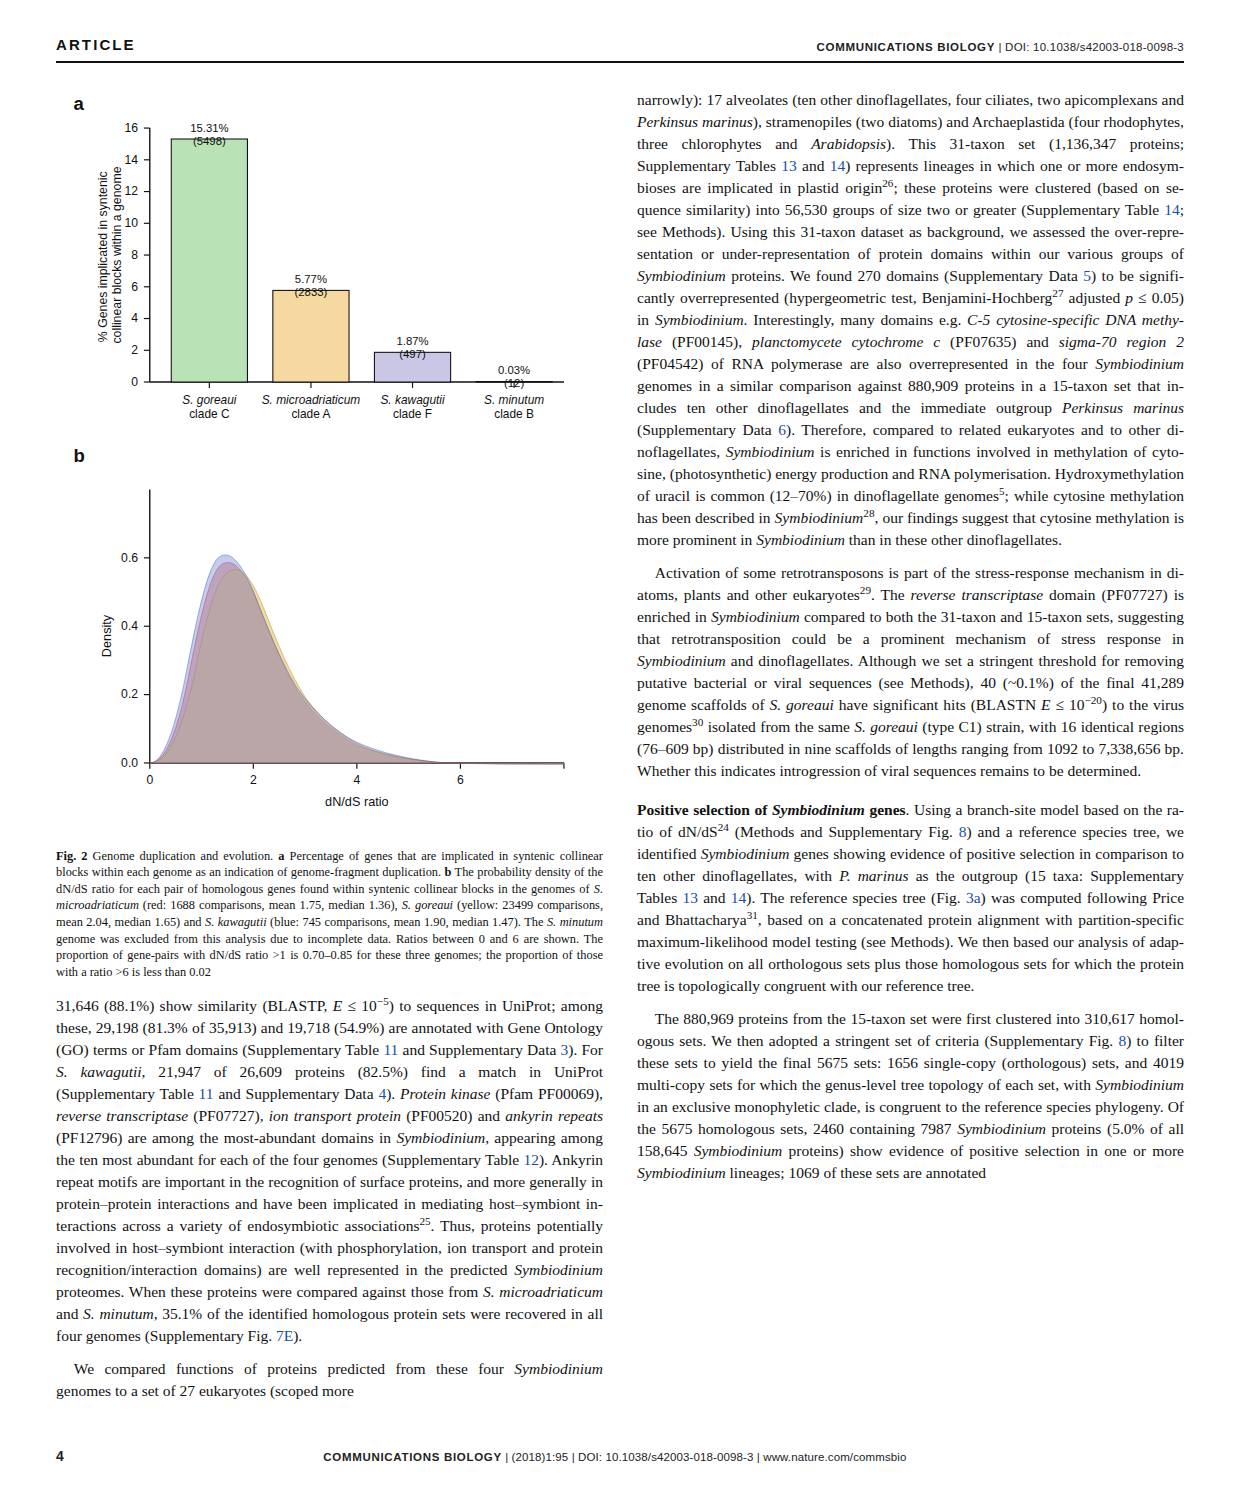ARTICLE
COMMUNICATIONS BIOLOGY | DOI: 10.1038/s42003-018-0098-3
a 0 2 4 6 8 10 12 14 16 % Genes implicated in syntenic collinear blocks within a genome 15.31% (5498) 5.77% (2833) 1.87% (497) 0.03% (12) S. goreaui clade C S. microadriaticum clade A S. kawagutii clade F S. minutum clade B b 0.0 0.2 0.4 0.6 Density 0 2 4 6 dN/dS ratio
Fig. 2 Genome duplication and evolution. a Percentage of genes that are implicated in syntenic collinear blocks within each genome as an indication of genome-fragment duplication. b The probability density of the dN/dS ratio for each pair of homologous genes found within syntenic collinear blocks in the genomes of S. microadriaticum (red: 1688 comparisons, mean 1.75, median 1.36), S. goreaui (yellow: 23499 comparisons, mean 2.04, median 1.65) and S. kawagutii (blue: 745 comparisons, mean 1.90, median 1.47). The S. minutum genome was excluded from this analysis due to incomplete data. Ratios between 0 and 6 are shown. The proportion of gene-pairs with dN/dS ratio >1 is 0.70–0.85 for these three genomes; the proportion of those with a ratio >6 is less than 0.02
31,646 (88.1%) show similarity (BLASTP, E ≤ 10−5) to sequences in UniProt; among these, 29,198 (81.3% of 35,913) and 19,718 (54.9%) are annotated with Gene Ontology (GO) terms or Pfam domains (Supplementary Table 11 and Supplementary Data 3). For S. kawagutii, 21,947 of 26,609 proteins (82.5%) find a match in UniProt (Supplementary Table 11 and Supplementary Data 4). Protein kinase (Pfam PF00069), reverse transcriptase (PF07727), ion transport protein (PF00520) and ankyrin repeats (PF12796) are among the most-abundant domains in Symbiodinium, appearing among the ten most abundant for each of the four genomes (Supplementary Table 12). Ankyrin repeat motifs are important in the recognition of surface proteins, and more generally in protein–protein interactions and have been implicated in mediating host–symbiont interactions across a variety of endosymbiotic associations25. Thus, proteins potentially involved in host–symbiont interaction (with phosphorylation, ion transport and protein recognition/interaction domains) are well represented in the predicted Symbiodinium proteomes. When these proteins were compared against those from S. microadriaticum and S. minutum, 35.1% of the identified homologous protein sets were recovered in all four genomes (Supplementary Fig. 7E).
We compared functions of proteins predicted from these four Symbiodinium genomes to a set of 27 eukaryotes (scoped more
narrowly): 17 alveolates (ten other dinoflagellates, four ciliates, two apicomplexans and Perkinsus marinus), stramenopiles (two diatoms) and Archaeplastida (four rhodophytes, three chlorophytes and Arabidopsis). This 31-taxon set (1,136,347 proteins; Supplementary Tables 13 and 14) represents lineages in which one or more endosymbioses are implicated in plastid origin26; these proteins were clustered (based on sequence similarity) into 56,530 groups of size two or greater (Supplementary Table 14; see Methods). Using this 31-taxon dataset as background, we assessed the over-representation or under-representation of protein domains within our various groups of Symbiodinium proteins. We found 270 domains (Supplementary Data 5) to be significantly overrepresented (hypergeometric test, Benjamini-Hochberg27 adjusted p ≤ 0.05) in Symbiodinium. Interestingly, many domains e.g. C-5 cytosine-specific DNA methylase (PF00145), planctomycete cytochrome c (PF07635) and sigma-70 region 2 (PF04542) of RNA polymerase are also overrepresented in the four Symbiodinium genomes in a similar comparison against 880,909 proteins in a 15-taxon set that includes ten other dinoflagellates and the immediate outgroup Perkinsus marinus (Supplementary Data 6). Therefore, compared to related eukaryotes and to other dinoflagellates, Symbiodinium is enriched in functions involved in methylation of cytosine, (photosynthetic) energy production and RNA polymerisation. Hydroxymethylation of uracil is common (12–70%) in dinoflagellate genomes5; while cytosine methylation has been described in Symbiodinium28, our findings suggest that cytosine methylation is more prominent in Symbiodinium than in these other dinoflagellates.
Activation of some retrotransposons is part of the stress-response mechanism in diatoms, plants and other eukaryotes29. The reverse transcriptase domain (PF07727) is enriched in Symbiodinium compared to both the 31-taxon and 15-taxon sets, suggesting that retrotransposition could be a prominent mechanism of stress response in Symbiodinium and dinoflagellates. Although we set a stringent threshold for removing putative bacterial or viral sequences (see Methods), 40 (~0.1%) of the final 41,289 genome scaffolds of S. goreaui have significant hits (BLASTN E ≤ 10−20) to the virus genomes30 isolated from the same S. goreaui (type C1) strain, with 16 identical regions (76–609 bp) distributed in nine scaffolds of lengths ranging from 1092 to 7,338,656 bp. Whether this indicates introgression of viral sequences remains to be determined.
Positive selection of Symbiodinium genes. Using a branch-site model based on the ratio of dN/dS24 (Methods and Supplementary Fig. 8) and a reference species tree, we identified Symbiodinium genes showing evidence of positive selection in comparison to ten other dinoflagellates, with P. marinus as the outgroup (15 taxa: Supplementary Tables 13 and 14). The reference species tree (Fig. 3a) was computed following Price and Bhattacharya31, based on a concatenated protein alignment with partition-specific maximum-likelihood model testing (see Methods). We then based our analysis of adaptive evolution on all orthologous sets plus those homologous sets for which the protein tree is topologically congruent with our reference tree.
The 880,969 proteins from the 15-taxon set were first clustered into 310,617 homologous sets. We then adopted a stringent set of criteria (Supplementary Fig. 8) to filter these sets to yield the final 5675 sets: 1656 single-copy (orthologous) sets, and 4019 multi-copy sets for which the genus-level tree topology of each set, with Symbiodinium in an exclusive monophyletic clade, is congruent to the reference species phylogeny. Of the 5675 homologous sets, 2460 containing 7987 Symbiodinium proteins (5.0% of all 158,645 Symbiodinium proteins) show evidence of positive selection in one or more Symbiodinium lineages; 1069 of these sets are annotated
4
COMMUNICATIONS BIOLOGY | (2018)1:95 | DOI: 10.1038/s42003-018-0098-3 | www.nature.com/commsbio